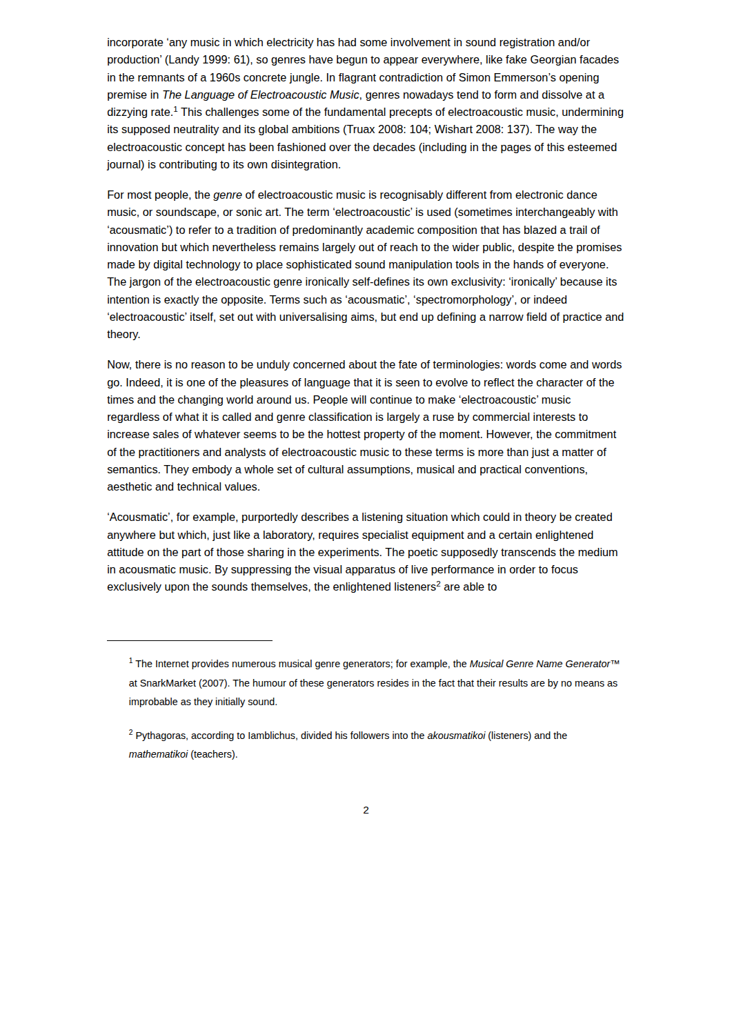incorporate ‘any music in which electricity has had some involvement in sound registration and/or production’ (Landy 1999: 61), so genres have begun to appear everywhere, like fake Georgian facades in the remnants of a 1960s concrete jungle. In flagrant contradiction of Simon Emmerson’s opening premise in The Language of Electroacoustic Music, genres nowadays tend to form and dissolve at a dizzying rate.1 This challenges some of the fundamental precepts of electroacoustic music, undermining its supposed neutrality and its global ambitions (Truax 2008: 104; Wishart 2008: 137). The way the electroacoustic concept has been fashioned over the decades (including in the pages of this esteemed journal) is contributing to its own disintegration.
For most people, the genre of electroacoustic music is recognisably different from electronic dance music, or soundscape, or sonic art. The term ‘electroacoustic’ is used (sometimes interchangeably with ‘acousmatic’) to refer to a tradition of predominantly academic composition that has blazed a trail of innovation but which nevertheless remains largely out of reach to the wider public, despite the promises made by digital technology to place sophisticated sound manipulation tools in the hands of everyone. The jargon of the electroacoustic genre ironically self-defines its own exclusivity: ‘ironically’ because its intention is exactly the opposite. Terms such as ‘acousmatic’, ‘spectromorphology’, or indeed ‘electroacoustic’ itself, set out with universalising aims, but end up defining a narrow field of practice and theory.
Now, there is no reason to be unduly concerned about the fate of terminologies: words come and words go. Indeed, it is one of the pleasures of language that it is seen to evolve to reflect the character of the times and the changing world around us. People will continue to make ‘electroacoustic’ music regardless of what it is called and genre classification is largely a ruse by commercial interests to increase sales of whatever seems to be the hottest property of the moment. However, the commitment of the practitioners and analysts of electroacoustic music to these terms is more than just a matter of semantics. They embody a whole set of cultural assumptions, musical and practical conventions, aesthetic and technical values.
‘Acousmatic’, for example, purportedly describes a listening situation which could in theory be created anywhere but which, just like a laboratory, requires specialist equipment and a certain enlightened attitude on the part of those sharing in the experiments. The poetic supposedly transcends the medium in acousmatic music. By suppressing the visual apparatus of live performance in order to focus exclusively upon the sounds themselves, the enlightened listeners2 are able to
1 The Internet provides numerous musical genre generators; for example, the Musical Genre Name Generator™ at SnarkMarket (2007). The humour of these generators resides in the fact that their results are by no means as improbable as they initially sound.
2 Pythagoras, according to Iamblichus, divided his followers into the akousmatikoi (listeners) and the mathematikoi (teachers).
2